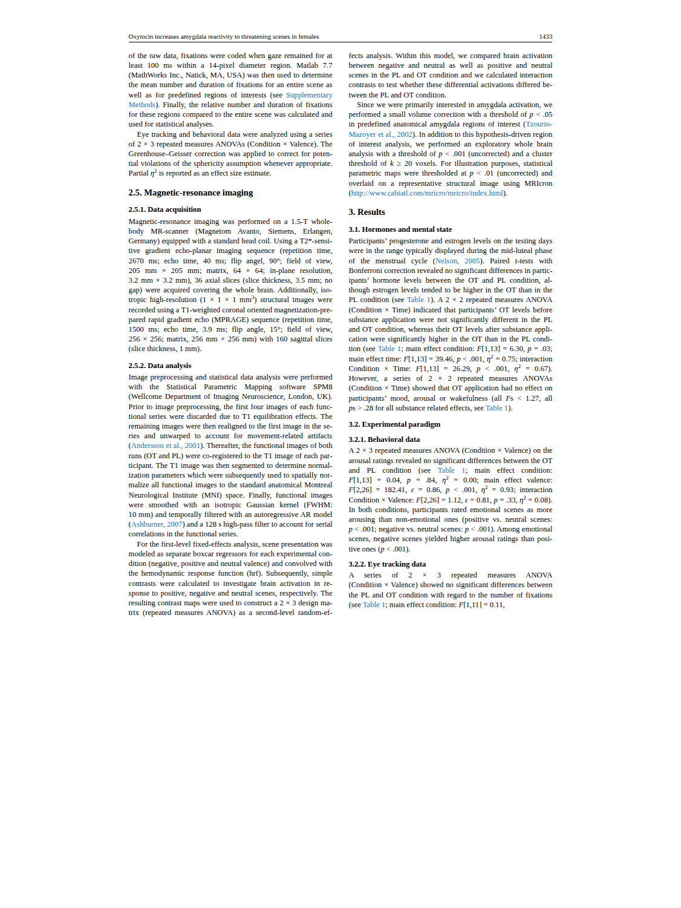Oxytocin increases amygdala reactivity to threatening scenes in females 1433
of the raw data, fixations were coded when gaze remained for at least 100 ms within a 14-pixel diameter region. Matlab 7.7 (MathWorks Inc., Natick, MA, USA) was then used to determine the mean number and duration of fixations for an entire scene as well as for predefined regions of interests (see Supplementary Methods). Finally, the relative number and duration of fixations for these regions compared to the entire scene was calculated and used for statistical analyses.
Eye tracking and behavioral data were analyzed using a series of 2 × 3 repeated measures ANOVAs (Condition × Valence). The Greenhouse–Geisser correction was applied to correct for potential violations of the sphericity assumption whenever appropriate. Partial η2 is reported as an effect size estimate.
2.5. Magnetic-resonance imaging
2.5.1. Data acquisition
Magnetic-resonance imaging was performed on a 1.5-T whole-body MR-scanner (Magnetom Avanto, Siemens, Erlangen, Germany) equipped with a standard head coil. Using a T2*-sensitive gradient echo-planar imaging sequence (repetition time, 2670 ms; echo time, 40 ms; flip angel, 90°; field of view, 205 mm × 205 mm; matrix, 64 × 64; in-plane resolution, 3.2 mm × 3.2 mm), 36 axial slices (slice thickness, 3.5 mm; no gap) were acquired covering the whole brain. Additionally, isotropic high-resolution (1 × 1 × 1 mm3) structural images were recorded using a T1-weighted coronal oriented magnetization-prepared rapid gradient echo (MPRAGE) sequence (repetition time, 1500 ms; echo time, 3.9 ms; flip angle, 15°; field of view, 256 × 256; matrix, 256 mm × 256 mm) with 160 sagittal slices (slice thickness, 1 mm).
2.5.2. Data analysis
Image preprocessing and statistical data analysis were performed with the Statistical Parametric Mapping software SPM8 (Wellcome Department of Imaging Neuroscience, London, UK). Prior to image preprocessing, the first four images of each functional series were discarded due to T1 equilibration effects. The remaining images were then realigned to the first image in the series and unwarped to account for movement-related artifacts (Andersson et al., 2001). Thereafter, the functional images of both runs (OT and PL) were co-registered to the T1 image of each participant. The T1 image was then segmented to determine normalization parameters which were subsequently used to spatially normalize all functional images to the standard anatomical Montreal Neurological Institute (MNI) space. Finally, functional images were smoothed with an isotropic Gaussian kernel (FWHM: 10 mm) and temporally filtered with an autoregressive AR model (Ashburner, 2007) and a 128 s high-pass filter to account for serial correlations in the functional series.
For the first-level fixed-effects analysis, scene presentation was modeled as separate boxcar regressors for each experimental condition (negative, positive and neutral valence) and convolved with the hemodynamic response function (hrf). Subsequently, simple contrasts were calculated to investigate brain activation in response to positive, negative and neutral scenes, respectively. The resulting contrast maps were used to construct a 2 × 3 design matrix (repeated measures ANOVA) as a second-level random-effects analysis. Within this model, we compared brain activation between negative and neutral as well as positive and neutral scenes in the PL and OT condition and we calculated interaction contrasts to test whether these differential activations differed between the PL and OT condition.
Since we were primarily interested in amygdala activation, we performed a small volume correction with a threshold of p < .05 in predefined anatomical amygdala regions of interest (Tzourio-Mazoyer et al., 2002). In addition to this hypothesis-driven region of interest analysis, we performed an exploratory whole brain analysis with a threshold of p < .001 (uncorrected) and a cluster threshold of k ≥ 20 voxels. For illustration purposes, statistical parametric maps were thresholded at p < .01 (uncorrected) and overlaid on a representative structural image using MRIcron (http://www.cabiatl.com/mricro/mricro/index.html).
3. Results
3.1. Hormones and mental state
Participants’ progesterone and estrogen levels on the testing days were in the range typically displayed during the mid-luteal phase of the menstrual cycle (Nelson, 2005). Paired t-tests with Bonferroni correction revealed no significant differences in participants’ hormone levels between the OT and PL condition, although estrogen levels tended to be higher in the OT than in the PL condition (see Table 1). A 2 × 2 repeated measures ANOVA (Condition × Time) indicated that participants’ OT levels before substance application were not significantly different in the PL and OT condition, whereas their OT levels after substance application were significantly higher in the OT than in the PL condition (see Table 1; main effect condition: F[1,13] = 6.30, p = .03; main effect time: F[1,13] = 39.46, p < .001, η2 = 0.75; interaction Condition × Time: F[1,13] = 26.29, p < .001, η2 = 0.67). However, a series of 2 × 2 repeated measures ANOVAs (Condition × Time) showed that OT application had no effect on participants’ mood, arousal or wakefulness (all Fs < 1.27, all ps > .28 for all substance related effects, see Table 1).
3.2. Experimental paradigm
3.2.1. Behavioral data
A 2 × 3 repeated measures ANOVA (Condition × Valence) on the arousal ratings revealed no significant differences between the OT and PL condition (see Table 1; main effect condition: F[1,13] = 0.04, p = .84, η2 = 0.00; main effect valence: F[2,26] = 182.41, ε = 0.86, p < .001, η2 = 0.93; interaction Condition × Valence: F[2,26] = 1.12, ε = 0.81, p = .33, η2 = 0.08). In both conditions, participants rated emotional scenes as more arousing than non-emotional ones (positive vs. neutral scenes: p < .001; negative vs. neutral scenes: p < .001). Among emotional scenes, negative scenes yielded higher arousal ratings than positive ones (p < .001).
3.2.2. Eye tracking data
A series of 2 × 3 repeated measures ANOVA (Condition × Valence) showed no significant differences between the PL and OT condition with regard to the number of fixations (see Table 1; main effect condition: F[1,11] = 0.11,